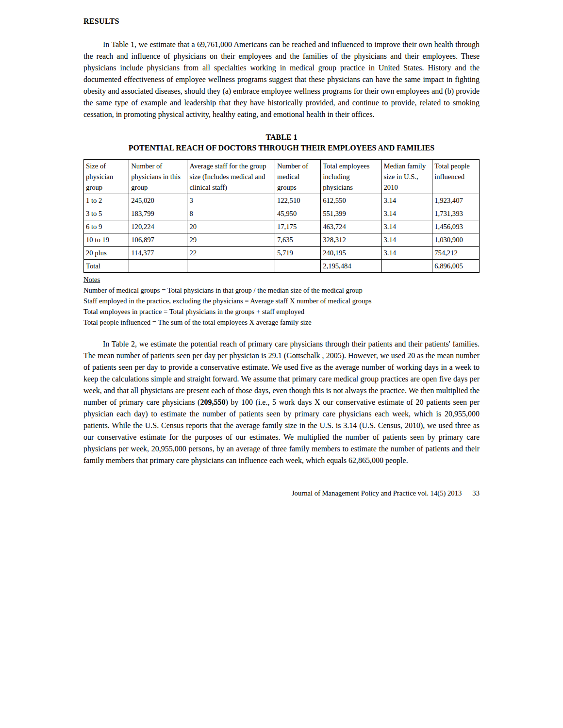RESULTS
In Table 1, we estimate that a 69,761,000 Americans can be reached and influenced to improve their own health through the reach and influence of physicians on their employees and the families of the physicians and their employees. These physicians include physicians from all specialties working in medical group practice in United States. History and the documented effectiveness of employee wellness programs suggest that these physicians can have the same impact in fighting obesity and associated diseases, should they (a) embrace employee wellness programs for their own employees and (b) provide the same type of example and leadership that they have historically provided, and continue to provide, related to smoking cessation, in promoting physical activity, healthy eating, and emotional health in their offices.
TABLE 1
POTENTIAL REACH OF DOCTORS THROUGH THEIR EMPLOYEES AND FAMILIES
| Size of physician group | Number of physicians in this group | Average staff for the group size (Includes medical and clinical staff) | Number of medical groups | Total employees including physicians | Median family size in U.S., 2010 | Total people influenced |
| --- | --- | --- | --- | --- | --- | --- |
| 1 to 2 | 245,020 | 3 | 122,510 | 612,550 | 3.14 | 1,923,407 |
| 3 to 5 | 183,799 | 8 | 45,950 | 551,399 | 3.14 | 1,731,393 |
| 6 to 9 | 120,224 | 20 | 17,175 | 463,724 | 3.14 | 1,456,093 |
| 10 to 19 | 106,897 | 29 | 7,635 | 328,312 | 3.14 | 1,030,900 |
| 20 plus | 114,377 | 22 | 5,719 | 240,195 | 3.14 | 754,212 |
| Total | | | | 2,195,484 | | 6,896,005 |
Notes
Number of medical groups = Total physicians in that group / the median size of the medical group
Staff employed in the practice, excluding the physicians = Average staff X number of medical groups
Total employees in practice = Total physicians in the groups + staff employed
Total people influenced = The sum of the total employees X average family size
In Table 2, we estimate the potential reach of primary care physicians through their patients and their patients' families. The mean number of patients seen per day per physician is 29.1 (Gottschalk , 2005). However, we used 20 as the mean number of patients seen per day to provide a conservative estimate. We used five as the average number of working days in a week to keep the calculations simple and straight forward. We assume that primary care medical group practices are open five days per week, and that all physicians are present each of those days, even though this is not always the practice. We then multiplied the number of primary care physicians (209,550) by 100 (i.e., 5 work days X our conservative estimate of 20 patients seen per physician each day) to estimate the number of patients seen by primary care physicians each week, which is 20,955,000 patients. While the U.S. Census reports that the average family size in the U.S. is 3.14 (U.S. Census, 2010), we used three as our conservative estimate for the purposes of our estimates. We multiplied the number of patients seen by primary care physicians per week, 20,955,000 persons, by an average of three family members to estimate the number of patients and their family members that primary care physicians can influence each week, which equals 62,865,000 people.
Journal of Management Policy and Practice vol. 14(5) 201333